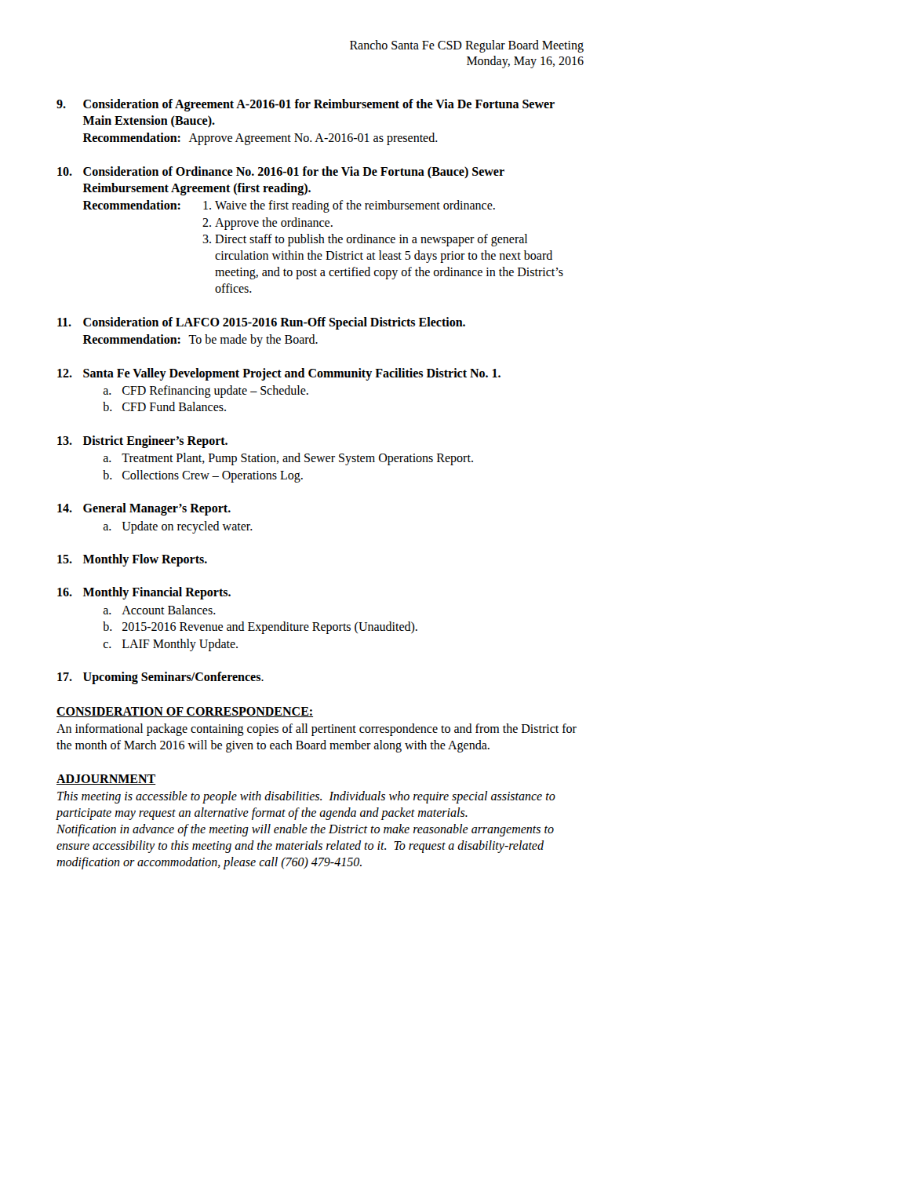Rancho Santa Fe CSD Regular Board Meeting
Monday, May 16, 2016
9. Consideration of Agreement A-2016-01 for Reimbursement of the Via De Fortuna Sewer Main Extension (Bauce).
Recommendation: Approve Agreement No. A-2016-01 as presented.
10. Consideration of Ordinance No. 2016-01 for the Via De Fortuna (Bauce) Sewer Reimbursement Agreement (first reading).
| Recommendation: | Waive the first reading of the reimbursement ordinance. Approve the ordinance. Direct staff to publish the ordinance in a newspaper of general circulation within the District at least 5 days prior to the next board meeting, and to post a certified copy of the ordinance in the District’s offices. |
11. Consideration of LAFCO 2015-2016 Run-Off Special Districts Election.
Recommendation: To be made by the Board.
12. Santa Fe Valley Development Project and Community Facilities District No. 1.
a. CFD Refinancing update – Schedule.
b. CFD Fund Balances.
13. District Engineer’s Report.
a. Treatment Plant, Pump Station, and Sewer System Operations Report.
b. Collections Crew – Operations Log.
14. General Manager’s Report.
a. Update on recycled water.
15. Monthly Flow Reports.
16. Monthly Financial Reports.
a. Account Balances.
b. 2015-2016 Revenue and Expenditure Reports (Unaudited).
c. LAIF Monthly Update.
17. Upcoming Seminars/Conferences.
CONSIDERATION OF CORRESPONDENCE:
An informational package containing copies of all pertinent correspondence to and from the District for the month of March 2016 will be given to each Board member along with the Agenda.
ADJOURNMENT
This meeting is accessible to people with disabilities. Individuals who require special assistance to participate may request an alternative format of the agenda and packet materials.
Notification in advance of the meeting will enable the District to make reasonable arrangements to ensure accessibility to this meeting and the materials related to it. To request a disability-related modification or accommodation, please call (760) 479-4150.